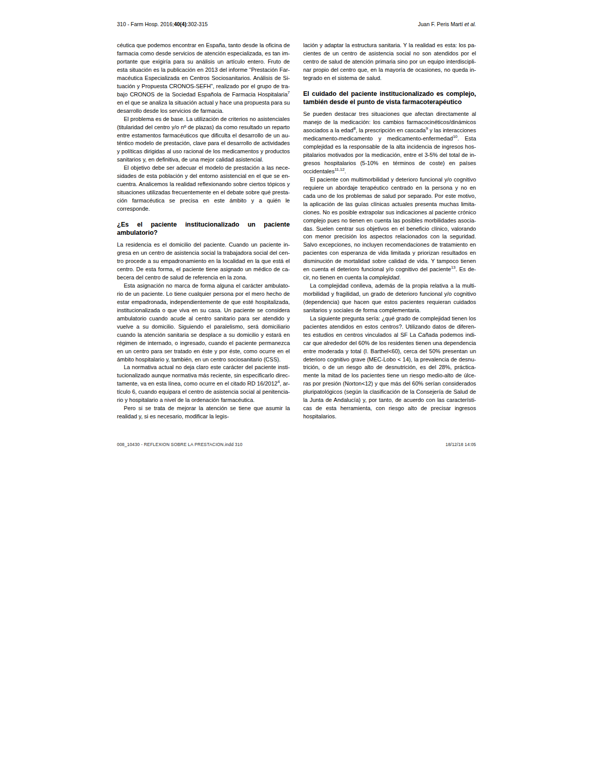310 - Farm Hosp. 2016;40(4):302-315
Juan F. Peris Martí et al.
céutica que podemos encontrar en España, tanto desde la oficina de farmacia como desde servicios de atención especializada, es tan importante que exigiría para su análisis un artículo entero. Fruto de esta situación es la publicación en 2013 del informe “Prestación Farmacéutica Especializada en Centros Sociosanitarios. Análisis de Situación y Propuesta CRONOS-SEFH”, realizado por el grupo de trabajo CRONOS de la Sociedad Española de Farmacia Hospitalaria7 en el que se analiza la situación actual y hace una propuesta para su desarrollo desde los servicios de farmacia.
El problema es de base. La utilización de criterios no asistenciales (titularidad del centro y/o nº de plazas) da como resultado un reparto entre estamentos farmacéuticos que dificulta el desarrollo de un auténtico modelo de prestación, clave para el desarrollo de actividades y políticas dirigidas al uso racional de los medicamentos y productos sanitarios y, en definitiva, de una mejor calidad asistencial.
El objetivo debe ser adecuar el modelo de prestación a las necesidades de esta población y del entorno asistencial en el que se encuentra. Analicemos la realidad reflexionando sobre ciertos tópicos y situaciones utilizadas frecuentemente en el debate sobre qué prestación farmacéutica se precisa en este ámbito y a quién le corresponde.
¿Es el paciente institucionalizado un paciente ambulatorio?
La residencia es el domicilio del paciente. Cuando un paciente ingresa en un centro de asistencia social la trabajadora social del centro procede a su empadronamiento en la localidad en la que está el centro. De esta forma, el paciente tiene asignado un médico de cabecera del centro de salud de referencia en la zona.
Esta asignación no marca de forma alguna el carácter ambulatorio de un paciente. Lo tiene cualquier persona por el mero hecho de estar empadronada, independientemente de que esté hospitalizada, institucionalizada o que viva en su casa. Un paciente se considera ambulatorio cuando acude al centro sanitario para ser atendido y vuelve a su domicilio. Siguiendo el paralelismo, será domiciliario cuando la atención sanitaria se desplace a su domicilio y estará en régimen de internado, o ingresado, cuando el paciente permanezca en un centro para ser tratado en éste y por éste, como ocurre en el ámbito hospitalario y, también, en un centro sociosanitario (CSS).
La normativa actual no deja claro este carácter del paciente institucionalizado aunque normativa más reciente, sin especificarlo directamente, va en esta línea, como ocurre en el citado RD 16/20124, artículo 6, cuando equipara el centro de asistencia social al penitenciario y hospitalario a nivel de la ordenación farmacéutica.
Pero si se trata de mejorar la atención se tiene que asumir la realidad y, si es necesario, modificar la legis-
lación y adaptar la estructura sanitaria. Y la realidad es esta: los pacientes de un centro de asistencia social no son atendidos por el centro de salud de atención primaria sino por un equipo interdisciplinar propio del centro que, en la mayoría de ocasiones, no queda integrado en el sistema de salud.
El cuidado del paciente institucionalizado es complejo, también desde el punto de vista farmacoterapéutico
Se pueden destacar tres situaciones que afectan directamente al manejo de la medicación: los cambios farmacocinéticos/dinámicos asociados a la edad8, la prescripción en cascada9 y las interacciones medicamento-medicamento y medicamento-enfermedad10. Esta complejidad es la responsable de la alta incidencia de ingresos hospitalarios motivados por la medicación, entre el 3-5% del total de ingresos hospitalarios (5-10% en términos de coste) en países occidentales11,12.
El paciente con multimorbilidad y deterioro funcional y/o cognitivo requiere un abordaje terapéutico centrado en la persona y no en cada uno de los problemas de salud por separado. Por este motivo, la aplicación de las guías clínicas actuales presenta muchas limitaciones. No es posible extrapolar sus indicaciones al paciente crónico complejo pues no tienen en cuenta las posibles morbilidades asociadas. Suelen centrar sus objetivos en el beneficio clínico, valorando con menor precisión los aspectos relacionados con la seguridad. Salvo excepciones, no incluyen recomendaciones de tratamiento en pacientes con esperanza de vida limitada y priorizan resultados en disminución de mortalidad sobre calidad de vida. Y tampoco tienen en cuenta el deterioro funcional y/o cognitivo del paciente13. Es decir, no tienen en cuenta la complejidad.
La complejidad conlleva, además de la propia relativa a la multimorbilidad y fragilidad, un grado de deterioro funcional y/o cognitivo (dependencia) que hacen que estos pacientes requieran cuidados sanitarios y sociales de forma complementaria.
La siguiente pregunta sería: ¿qué grado de complejidad tienen los pacientes atendidos en estos centros?. Utilizando datos de diferentes estudios en centros vinculados al SF La Cañada podemos indicar que alrededor del 60% de los residentes tienen una dependencia entre moderada y total (I. Barthel<60), cerca del 50% presentan un deterioro cognitivo grave (MEC-Lobo < 14), la prevalencia de desnutrición, o de un riesgo alto de desnutrición, es del 28%, prácticamente la mitad de los pacientes tiene un riesgo medio-alto de úlceras por presión (Norton<12) y que más del 60% serían considerados pluripatológicos (según la clasificación de la Consejería de Salud de la Junta de Andalucía) y, por tanto, de acuerdo con las características de esta herramienta, con riesgo alto de precisar ingresos hospitalarios.
008_10430 - REFLEXION SOBRE LA PRESTACION.indd 310
18/12/18 14:05